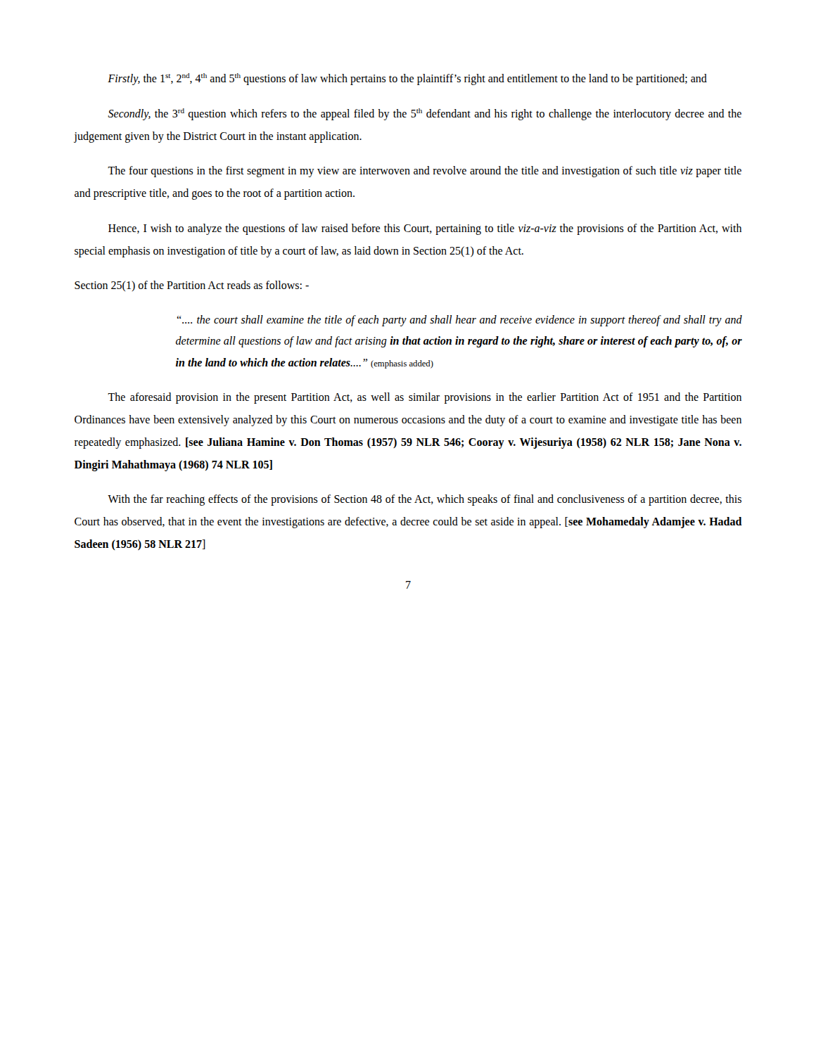Firstly, the 1st, 2nd, 4th and 5th questions of law which pertains to the plaintiff’s right and entitlement to the land to be partitioned; and
Secondly, the 3rd question which refers to the appeal filed by the 5th defendant and his right to challenge the interlocutory decree and the judgement given by the District Court in the instant application.
The four questions in the first segment in my view are interwoven and revolve around the title and investigation of such title viz paper title and prescriptive title, and goes to the root of a partition action.
Hence, I wish to analyze the questions of law raised before this Court, pertaining to title viz-a-viz the provisions of the Partition Act, with special emphasis on investigation of title by a court of law, as laid down in Section 25(1) of the Act.
Section 25(1) of the Partition Act reads as follows: -
“.... the court shall examine the title of each party and shall hear and receive evidence in support thereof and shall try and determine all questions of law and fact arising in that action in regard to the right, share or interest of each party to, of, or in the land to which the action relates....” (emphasis added)
The aforesaid provision in the present Partition Act, as well as similar provisions in the earlier Partition Act of 1951 and the Partition Ordinances have been extensively analyzed by this Court on numerous occasions and the duty of a court to examine and investigate title has been repeatedly emphasized. [see Juliana Hamine v. Don Thomas (1957) 59 NLR 546; Cooray v. Wijesuriya (1958) 62 NLR 158; Jane Nona v. Dingiri Mahathmaya (1968) 74 NLR 105]
With the far reaching effects of the provisions of Section 48 of the Act, which speaks of final and conclusiveness of a partition decree, this Court has observed, that in the event the investigations are defective, a decree could be set aside in appeal. [see Mohamedaly Adamjee v. Hadad Sadeen (1956) 58 NLR 217]
7